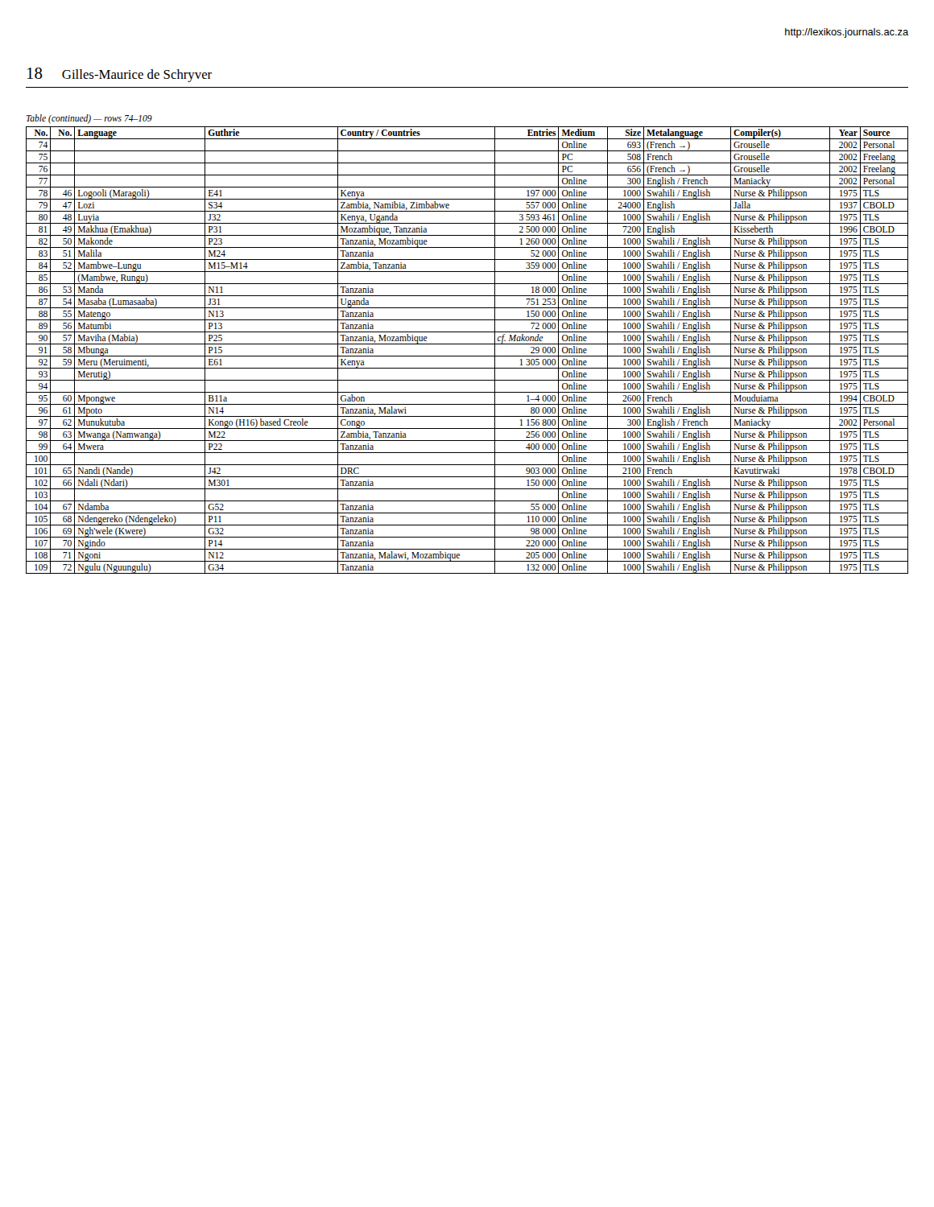http://lexikos.journals.ac.za
18 Gilles-Maurice de Schryver
Table (continued) — rows 74–109
| No. | No. | Language | Guthrie | Country / Countries | Entries | Medium | Size | Metalanguage | Compiler(s) | Year | Source |
| --- | --- | --- | --- | --- | --- | --- | --- | --- | --- | --- | --- |
| 74 | | | | | | Online | 693 | (French →) | Grouselle | 2002 | Personal |
| 75 | | | | | | PC | 508 | French | Grouselle | 2002 | Freelang |
| 76 | | | | | | PC | 656 | (French →) | Grouselle | 2002 | Freelang |
| 77 | | | | | | Online | 300 | English / French | Maniacky | 2002 | Personal |
| 78 | 46 | Logooli (Maragoli) | E41 | Kenya | 197 000 | Online | 1000 | Swahili / English | Nurse & Philippson | 1975 | TLS |
| 79 | 47 | Lozi | S34 | Zambia, Namibia, Zimbabwe | 557 000 | Online | 24000 | English | Jalla | 1937 | CBOLD |
| 80 | 48 | Luyia | J32 | Kenya, Uganda | 3 593 461 | Online | 1000 | Swahili / English | Nurse & Philippson | 1975 | TLS |
| 81 | 49 | Makhua (Emakhua) | P31 | Mozambique, Tanzania | 2 500 000 | Online | 7200 | English | Kisseberth | 1996 | CBOLD |
| 82 | 50 | Makonde | P23 | Tanzania, Mozambique | 1 260 000 | Online | 1000 | Swahili / English | Nurse & Philippson | 1975 | TLS |
| 83 | 51 | Malila | M24 | Tanzania | 52 000 | Online | 1000 | Swahili / English | Nurse & Philippson | 1975 | TLS |
| 84 | 52 | Mambwe–Lungu | M15–M14 | Zambia, Tanzania | 359 000 | Online | 1000 | Swahili / English | Nurse & Philippson | 1975 | TLS |
| 85 | | (Mambwe, Rungu) | | | | Online | 1000 | Swahili / English | Nurse & Philippson | 1975 | TLS |
| 86 | 53 | Manda | N11 | Tanzania | 18 000 | Online | 1000 | Swahili / English | Nurse & Philippson | 1975 | TLS |
| 87 | 54 | Masaba (Lumasaaba) | J31 | Uganda | 751 253 | Online | 1000 | Swahili / English | Nurse & Philippson | 1975 | TLS |
| 88 | 55 | Matengo | N13 | Tanzania | 150 000 | Online | 1000 | Swahili / English | Nurse & Philippson | 1975 | TLS |
| 89 | 56 | Matumbi | P13 | Tanzania | 72 000 | Online | 1000 | Swahili / English | Nurse & Philippson | 1975 | TLS |
| 90 | 57 | Maviha (Mabia) | P25 | Tanzania, Mozambique | cf. Makonde | Online | 1000 | Swahili / English | Nurse & Philippson | 1975 | TLS |
| 91 | 58 | Mbunga | P15 | Tanzania | 29 000 | Online | 1000 | Swahili / English | Nurse & Philippson | 1975 | TLS |
| 92 | 59 | Meru (Meruimenti, | E61 | Kenya | 1 305 000 | Online | 1000 | Swahili / English | Nurse & Philippson | 1975 | TLS |
| 93 | | Merutig) | | | | Online | 1000 | Swahili / English | Nurse & Philippson | 1975 | TLS |
| 94 | | | | | | Online | 1000 | Swahili / English | Nurse & Philippson | 1975 | TLS |
| 95 | 60 | Mpongwe | B11a | Gabon | 1–4 000 | Online | 2600 | French | Mouduiama | 1994 | CBOLD |
| 96 | 61 | Mpoto | N14 | Tanzania, Malawi | 80 000 | Online | 1000 | Swahili / English | Nurse & Philippson | 1975 | TLS |
| 97 | 62 | Munukutuba | Kongo (H16) based Creole | Congo | 1 156 800 | Online | 300 | English / French | Maniacky | 2002 | Personal |
| 98 | 63 | Mwanga (Namwanga) | M22 | Zambia, Tanzania | 256 000 | Online | 1000 | Swahili / English | Nurse & Philippson | 1975 | TLS |
| 99 | 64 | Mwera | P22 | Tanzania | 400 000 | Online | 1000 | Swahili / English | Nurse & Philippson | 1975 | TLS |
| 100 | | | | | | Online | 1000 | Swahili / English | Nurse & Philippson | 1975 | TLS |
| 101 | 65 | Nandi (Nande) | J42 | DRC | 903 000 | Online | 2100 | French | Kavutirwaki | 1978 | CBOLD |
| 102 | 66 | Ndali (Ndari) | M301 | Tanzania | 150 000 | Online | 1000 | Swahili / English | Nurse & Philippson | 1975 | TLS |
| 103 | | | | | | Online | 1000 | Swahili / English | Nurse & Philippson | 1975 | TLS |
| 104 | 67 | Ndamba | G52 | Tanzania | 55 000 | Online | 1000 | Swahili / English | Nurse & Philippson | 1975 | TLS |
| 105 | 68 | Ndengereko (Ndengeleko) | P11 | Tanzania | 110 000 | Online | 1000 | Swahili / English | Nurse & Philippson | 1975 | TLS |
| 106 | 69 | Ngh'wele (Kwere) | G32 | Tanzania | 98 000 | Online | 1000 | Swahili / English | Nurse & Philippson | 1975 | TLS |
| 107 | 70 | Ngindo | P14 | Tanzania | 220 000 | Online | 1000 | Swahili / English | Nurse & Philippson | 1975 | TLS |
| 108 | 71 | Ngoni | N12 | Tanzania, Malawi, Mozambique | 205 000 | Online | 1000 | Swahili / English | Nurse & Philippson | 1975 | TLS |
| 109 | 72 | Ngulu (Nguungulu) | G34 | Tanzania | 132 000 | Online | 1000 | Swahili / English | Nurse & Philippson | 1975 | TLS |